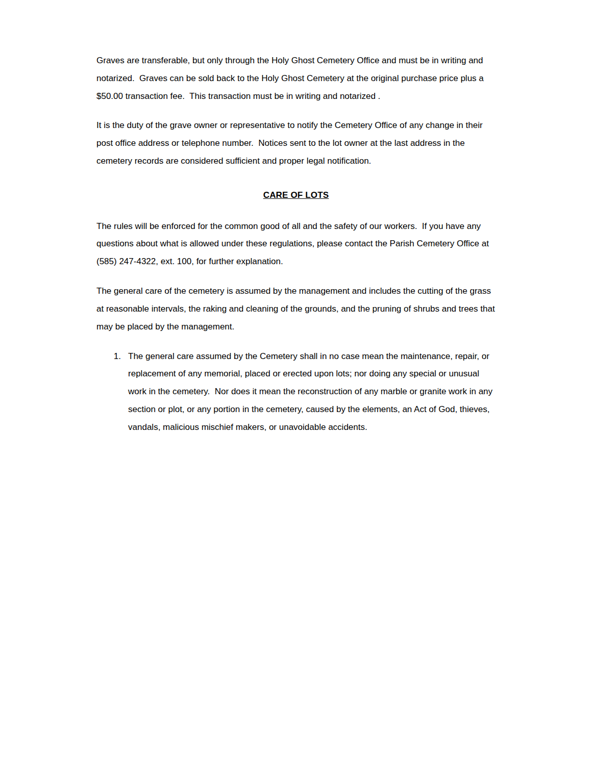Graves are transferable, but only through the Holy Ghost Cemetery Office and must be in writing and notarized. Graves can be sold back to the Holy Ghost Cemetery at the original purchase price plus a $50.00 transaction fee. This transaction must be in writing and notarized .
It is the duty of the grave owner or representative to notify the Cemetery Office of any change in their post office address or telephone number. Notices sent to the lot owner at the last address in the cemetery records are considered sufficient and proper legal notification.
CARE OF LOTS
The rules will be enforced for the common good of all and the safety of our workers. If you have any questions about what is allowed under these regulations, please contact the Parish Cemetery Office at (585) 247-4322, ext. 100, for further explanation.
The general care of the cemetery is assumed by the management and includes the cutting of the grass at reasonable intervals, the raking and cleaning of the grounds, and the pruning of shrubs and trees that may be placed by the management.
The general care assumed by the Cemetery shall in no case mean the maintenance, repair, or replacement of any memorial, placed or erected upon lots; nor doing any special or unusual work in the cemetery. Nor does it mean the reconstruction of any marble or granite work in any section or plot, or any portion in the cemetery, caused by the elements, an Act of God, thieves, vandals, malicious mischief makers, or unavoidable accidents.